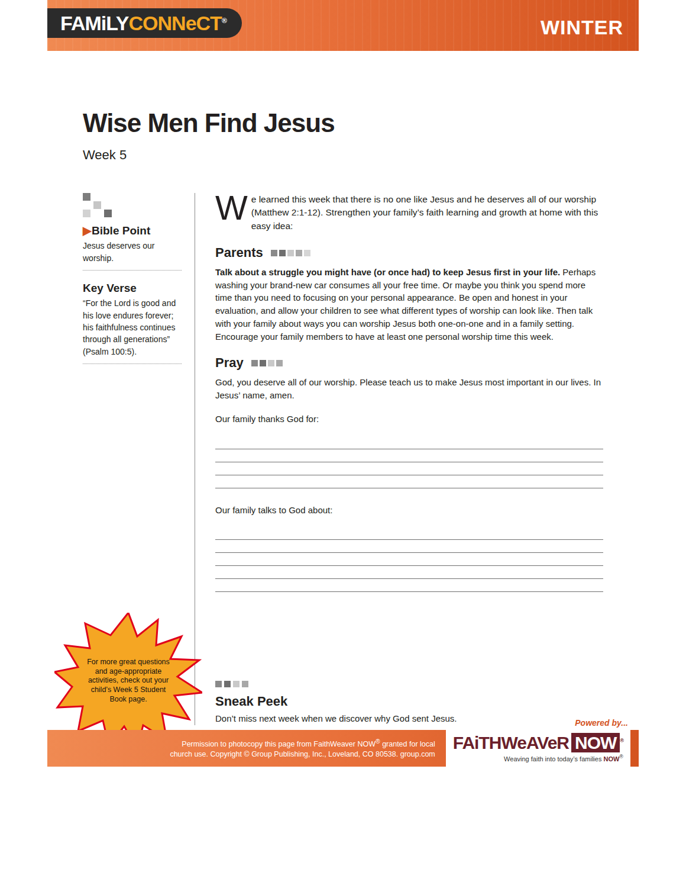FAMiLY CONNeCT®
WINTER
Wise Men Find Jesus
Week 5
▶Bible Point
Jesus deserves our worship.
Key Verse
“For the Lord is good and his love endures forever; his faithfulness continues through all generations” (Psalm 100:5).
For more great questions and age-appropriate activities, check out your child’s Week 5 Student Book page.
We learned this week that there is no one like Jesus and he deserves all of our worship (Matthew 2:1-12). Strengthen your family’s faith learning and growth at home with this easy idea:
Parents
Talk about a struggle you might have (or once had) to keep Jesus first in your life. Perhaps washing your brand-new car consumes all your free time. Or maybe you think you spend more time than you need to focusing on your personal appearance. Be open and honest in your evaluation, and allow your children to see what different types of worship can look like. Then talk with your family about ways you can worship Jesus both one-on-one and in a family setting. Encourage your family members to have at least one personal worship time this week.
Pray
God, you deserve all of our worship. Please teach us to make Jesus most important in our lives. In Jesus’ name, amen.
Our family thanks God for:
Our family talks to God about:
Sneak Peek
Don’t miss next week when we discover why God sent Jesus.
Powered by...
Permission to photocopy this page from FaithWeaver NOW® granted for local
church use. Copyright © Group Publishing, Inc., Loveland, CO 80538. group.com
FAiTHWeAVeRNOW®
Weaving faith into today’s families NOW®